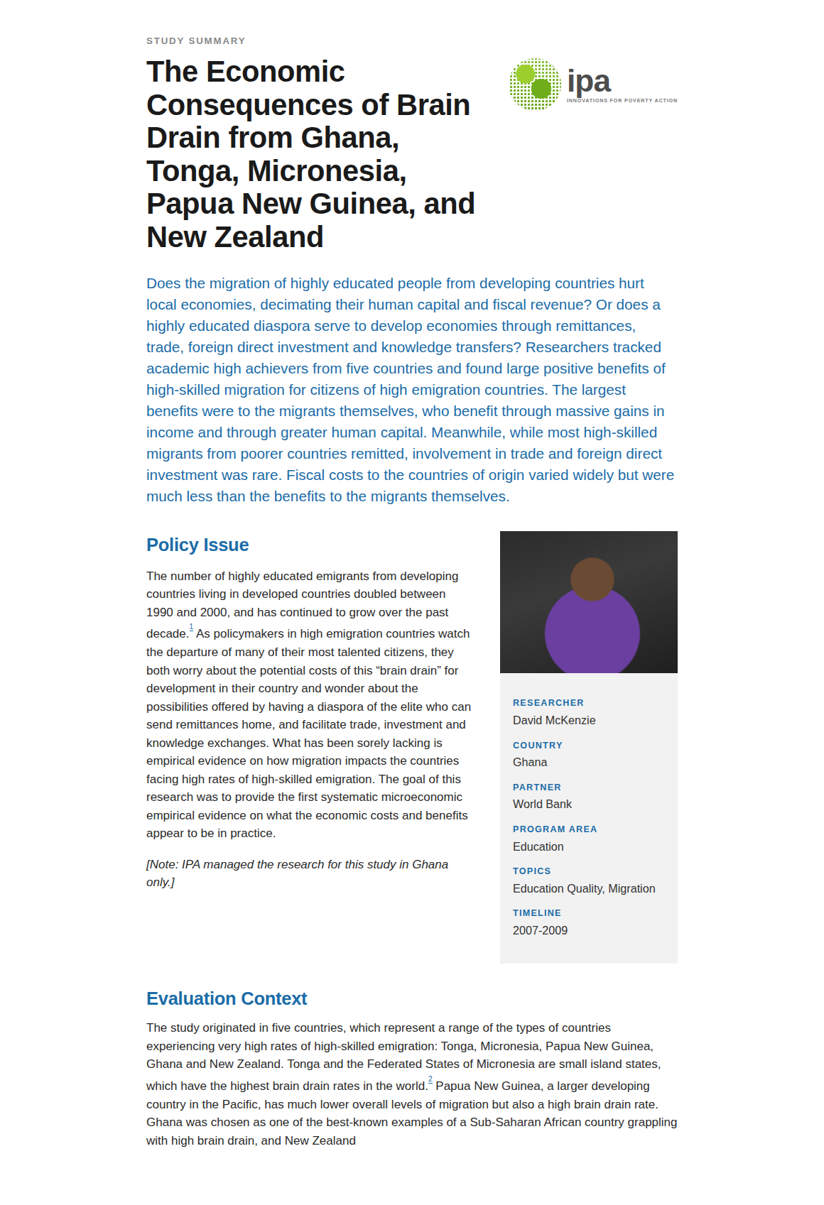Study Summary
The Economic Consequences of Brain Drain from Ghana, Tonga, Micronesia, Papua New Guinea, and New Zealand
ipa Innovations for Poverty Action
Does the migration of highly educated people from developing countries hurt local economies, decimating their human capital and fiscal revenue? Or does a highly educated diaspora serve to develop economies through remittances, trade, foreign direct investment and knowledge transfers? Researchers tracked academic high achievers from five countries and found large positive benefits of high-skilled migration for citizens of high emigration countries. The largest benefits were to the migrants themselves, who benefit through massive gains in income and through greater human capital. Meanwhile, while most high-skilled migrants from poorer countries remitted, involvement in trade and foreign direct investment was rare. Fiscal costs to the countries of origin varied widely but were much less than the benefits to the migrants themselves.
Policy Issue
The number of highly educated emigrants from developing countries living in developed countries doubled between 1990 and 2000, and has continued to grow over the past decade.1 As policymakers in high emigration countries watch the departure of many of their most talented citizens, they both worry about the potential costs of this “brain drain” for development in their country and wonder about the possibilities offered by having a diaspora of the elite who can send remittances home, and facilitate trade, investment and knowledge exchanges. What has been sorely lacking is empirical evidence on how migration impacts the countries facing high rates of high-skilled emigration. The goal of this research was to provide the first systematic microeconomic empirical evidence on what the economic costs and benefits appear to be in practice.
[Note: IPA managed the research for this study in Ghana only.]
Researcher
David McKenzie
Country
Ghana
Partner
World Bank
Program Area
Education
Topics
Education Quality, Migration
Timeline
2007-2009
Evaluation Context
The study originated in five countries, which represent a range of the types of countries experiencing very high rates of high-skilled emigration: Tonga, Micronesia, Papua New Guinea, Ghana and New Zealand. Tonga and the Federated States of Micronesia are small island states, which have the highest brain drain rates in the world.2 Papua New Guinea, a larger developing country in the Pacific, has much lower overall levels of migration but also a high brain drain rate. Ghana was chosen as one of the best-known examples of a Sub-Saharan African country grappling with high brain drain, and New Zealand